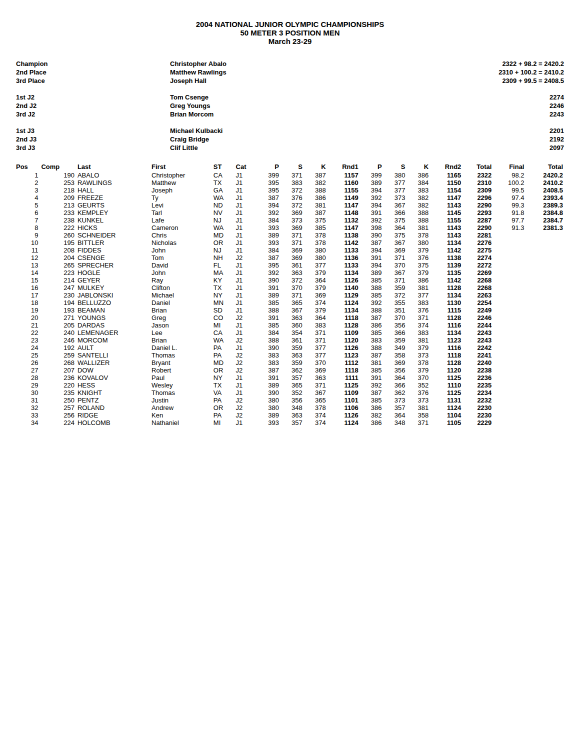2004 NATIONAL JUNIOR OLYMPIC CHAMPIONSHIPS
50 METER 3 POSITION MEN
March 23-29
| Champion | Christopher Abalo | 2322 + 98.2 = 2420.2 |
| 2nd Place | Matthew Rawlings | 2310 + 100.2 = 2410.2 |
| 3rd Place | Joseph Hall | 2309 + 99.5 = 2408.5 |
| 1st J2 | Tom Csenge | 2274 |
| 2nd J2 | Greg Youngs | 2246 |
| 3rd J2 | Brian Morcom | 2243 |
| 1st J3 | Michael Kulbacki | 2201 |
| 2nd J3 | Craig Bridge | 2192 |
| 3rd J3 | Clif Little | 2097 |
| Pos | Comp | Last | First | ST | Cat | P | S | K | Rnd1 | P | S | K | Rnd2 | Total | Final | Total |
| --- | --- | --- | --- | --- | --- | --- | --- | --- | --- | --- | --- | --- | --- | --- | --- | --- |
| 1 | 190 | ABALO | Christopher | CA | J1 | 399 | 371 | 387 | 1157 | 399 | 380 | 386 | 1165 | 2322 | 98.2 | 2420.2 |
| 2 | 253 | RAWLINGS | Matthew | TX | J1 | 395 | 383 | 382 | 1160 | 389 | 377 | 384 | 1150 | 2310 | 100.2 | 2410.2 |
| 3 | 218 | HALL | Joseph | GA | J1 | 395 | 372 | 388 | 1155 | 394 | 377 | 383 | 1154 | 2309 | 99.5 | 2408.5 |
| 4 | 209 | FREEZE | Ty | WA | J1 | 387 | 376 | 386 | 1149 | 392 | 373 | 382 | 1147 | 2296 | 97.4 | 2393.4 |
| 5 | 213 | GEURTS | Levi | ND | J1 | 394 | 372 | 381 | 1147 | 394 | 367 | 382 | 1143 | 2290 | 99.3 | 2389.3 |
| 6 | 233 | KEMPLEY | Tarl | NV | J1 | 392 | 369 | 387 | 1148 | 391 | 366 | 388 | 1145 | 2293 | 91.8 | 2384.8 |
| 7 | 238 | KUNKEL | Lafe | NJ | J1 | 384 | 373 | 375 | 1132 | 392 | 375 | 388 | 1155 | 2287 | 97.7 | 2384.7 |
| 8 | 222 | HICKS | Cameron | WA | J1 | 393 | 369 | 385 | 1147 | 398 | 364 | 381 | 1143 | 2290 | 91.3 | 2381.3 |
| 9 | 260 | SCHNEIDER | Chris | MD | J1 | 389 | 371 | 378 | 1138 | 390 | 375 | 378 | 1143 | 2281 | | |
| 10 | 195 | BITTLER | Nicholas | OR | J1 | 393 | 371 | 378 | 1142 | 387 | 367 | 380 | 1134 | 2276 | | |
| 11 | 208 | FIDDES | John | NJ | J1 | 384 | 369 | 380 | 1133 | 394 | 369 | 379 | 1142 | 2275 | | |
| 12 | 204 | CSENGE | Tom | NH | J2 | 387 | 369 | 380 | 1136 | 391 | 371 | 376 | 1138 | 2274 | | |
| 13 | 265 | SPRECHER | David | FL | J1 | 395 | 361 | 377 | 1133 | 394 | 370 | 375 | 1139 | 2272 | | |
| 14 | 223 | HOGLE | John | MA | J1 | 392 | 363 | 379 | 1134 | 389 | 367 | 379 | 1135 | 2269 | | |
| 15 | 214 | GEYER | Ray | KY | J1 | 390 | 372 | 364 | 1126 | 385 | 371 | 386 | 1142 | 2268 | | |
| 16 | 247 | MULKEY | Clifton | TX | J1 | 391 | 370 | 379 | 1140 | 388 | 359 | 381 | 1128 | 2268 | | |
| 17 | 230 | JABLONSKI | Michael | NY | J1 | 389 | 371 | 369 | 1129 | 385 | 372 | 377 | 1134 | 2263 | | |
| 18 | 194 | BELLUZZO | Daniel | MN | J1 | 385 | 365 | 374 | 1124 | 392 | 355 | 383 | 1130 | 2254 | | |
| 19 | 193 | BEAMAN | Brian | SD | J1 | 388 | 367 | 379 | 1134 | 388 | 351 | 376 | 1115 | 2249 | | |
| 20 | 271 | YOUNGS | Greg | CO | J2 | 391 | 363 | 364 | 1118 | 387 | 370 | 371 | 1128 | 2246 | | |
| 21 | 205 | DARDAS | Jason | MI | J1 | 385 | 360 | 383 | 1128 | 386 | 356 | 374 | 1116 | 2244 | | |
| 22 | 240 | LEMENAGER | Lee | CA | J1 | 384 | 354 | 371 | 1109 | 385 | 366 | 383 | 1134 | 2243 | | |
| 23 | 246 | MORCOM | Brian | WA | J2 | 388 | 361 | 371 | 1120 | 383 | 359 | 381 | 1123 | 2243 | | |
| 24 | 192 | AULT | Daniel L. | PA | J1 | 390 | 359 | 377 | 1126 | 388 | 349 | 379 | 1116 | 2242 | | |
| 25 | 259 | SANTELLI | Thomas | PA | J2 | 383 | 363 | 377 | 1123 | 387 | 358 | 373 | 1118 | 2241 | | |
| 26 | 268 | WALLIZER | Bryant | MD | J2 | 383 | 359 | 370 | 1112 | 381 | 369 | 378 | 1128 | 2240 | | |
| 27 | 207 | DOW | Robert | OR | J2 | 387 | 362 | 369 | 1118 | 385 | 356 | 379 | 1120 | 2238 | | |
| 28 | 236 | KOVALOV | Paul | NY | J1 | 391 | 357 | 363 | 1111 | 391 | 364 | 370 | 1125 | 2236 | | |
| 29 | 220 | HESS | Wesley | TX | J1 | 389 | 365 | 371 | 1125 | 392 | 366 | 352 | 1110 | 2235 | | |
| 30 | 235 | KNIGHT | Thomas | VA | J1 | 390 | 352 | 367 | 1109 | 387 | 362 | 376 | 1125 | 2234 | | |
| 31 | 250 | PENTZ | Justin | PA | J2 | 380 | 356 | 365 | 1101 | 385 | 373 | 373 | 1131 | 2232 | | |
| 32 | 257 | ROLAND | Andrew | OR | J2 | 380 | 348 | 378 | 1106 | 386 | 357 | 381 | 1124 | 2230 | | |
| 33 | 256 | RIDGE | Ken | PA | J2 | 389 | 363 | 374 | 1126 | 382 | 364 | 358 | 1104 | 2230 | | |
| 34 | 224 | HOLCOMB | Nathaniel | MI | J1 | 393 | 357 | 374 | 1124 | 386 | 348 | 371 | 1105 | 2229 | | |